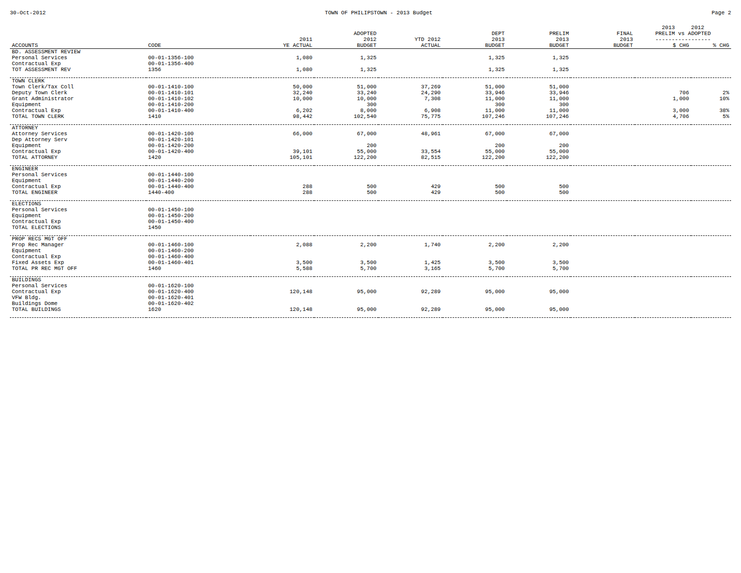30-Oct-2012
TOWN OF PHILIPSTOWN - 2013 Budget
Page 2
| | | | ADOPTED | | DEPT | PRELIM | FINAL | 2013 2012 PRELIM vs ADOPTED |
| --- | --- | --- | --- | --- | --- | --- | --- | --- |
| | | 2011 | 2012 | YTD 2012 | 2013 | 2013 | 2013 | ----------------- |
| ACCOUNTS | CODE | YE ACTUAL | BUDGET | ACTUAL | BUDGET | BUDGET | BUDGET | $ CHG | % CHG |
| BD. ASSESSMENT REVIEW | | | | | | | | | |
| Personal Services | 00-01-1356-100 | 1,080 | 1,325 | | 1,325 | 1,325 | | | |
| Contractual Exp | 00-01-1356-400 | | | | | | | | |
| TOT ASSESSMENT REV | 1356 | 1,080 | 1,325 | | 1,325 | 1,325 | | | |
| TOWN CLERK | | | | | | | | | |
| Town Clerk/Tax Coll | 00-01-1410-100 | 50,000 | 51,000 | 37,269 | 51,000 | 51,000 | | | |
| Deputy Town Clerk | 00-01-1410-101 | 32,240 | 33,240 | 24,290 | 33,946 | 33,946 | | 706 | 2% |
| Grant Administrator | 00-01-1410-102 | 10,000 | 10,000 | 7,308 | 11,000 | 11,000 | | 1,000 | 10% |
| Equipment | 00-01-1410-200 | | 300 | | 300 | 300 | | | |
| Contractual Exp | 00-01-1410-400 | 6,202 | 8,000 | 6,908 | 11,000 | 11,000 | | 3,000 | 38% |
| TOTAL TOWN CLERK | 1410 | 98,442 | 102,540 | 75,775 | 107,246 | 107,246 | | 4,706 | 5% |
| ATTORNEY | | | | | | | | | |
| Attorney Services | 00-01-1420-100 | 66,000 | 67,000 | 48,961 | 67,000 | 67,000 | | | |
| Dep Attorney Serv | 00-01-1420-101 | | | | | | | | |
| Equipment | 00-01-1420-200 | | 200 | | 200 | 200 | | | |
| Contractual Exp | 00-01-1420-400 | 39,101 | 55,000 | 33,554 | 55,000 | 55,000 | | | |
| TOTAL ATTORNEY | 1420 | 105,101 | 122,200 | 82,515 | 122,200 | 122,200 | | | |
| ENGINEER | | | | | | | | | |
| Personal Services | 00-01-1440-100 | | | | | | | | |
| Equipment | 00-01-1440-200 | | | | | | | | |
| Contractual Exp | 00-01-1440-400 | 288 | 500 | 429 | 500 | 500 | | | |
| TOTAL ENGINEER | 1440-400 | 288 | 500 | 429 | 500 | 500 | | | |
| ELECTIONS | | | | | | | | | |
| Personal Services | 00-01-1450-100 | | | | | | | | |
| Equipment | 00-01-1450-200 | | | | | | | | |
| Contractual Exp | 00-01-1450-400 | | | | | | | | |
| TOTAL ELECTIONS | 1450 | | | | | | | | |
| PROP RECS MGT OFF | | | | | | | | | |
| Prop Rec Manager | 00-01-1460-100 | 2,088 | 2,200 | 1,740 | 2,200 | 2,200 | | | |
| Equipment | 00-01-1460-200 | | | | | | | | |
| Contractual Exp | 00-01-1460-400 | | | | | | | | |
| Fixed Assets Exp | 00-01-1460-401 | 3,500 | 3,500 | 1,425 | 3,500 | 3,500 | | | |
| TOTAL PR REC MGT OFF | 1460 | 5,588 | 5,700 | 3,165 | 5,700 | 5,700 | | | |
| BUILDINGS | | | | | | | | | |
| Personal Services | 00-01-1620-100 | | | | | | | | |
| Contractual Exp | 00-01-1620-400 | 120,148 | 95,000 | 92,289 | 95,000 | 95,000 | | | |
| VFW Bldg. | 00-01-1620-401 | | | | | | | | |
| Buildings Dome | 00-01-1620-402 | | | | | | | | |
| TOTAL BUILDINGS | 1620 | 120,148 | 95,000 | 92,289 | 95,000 | 95,000 | | | |